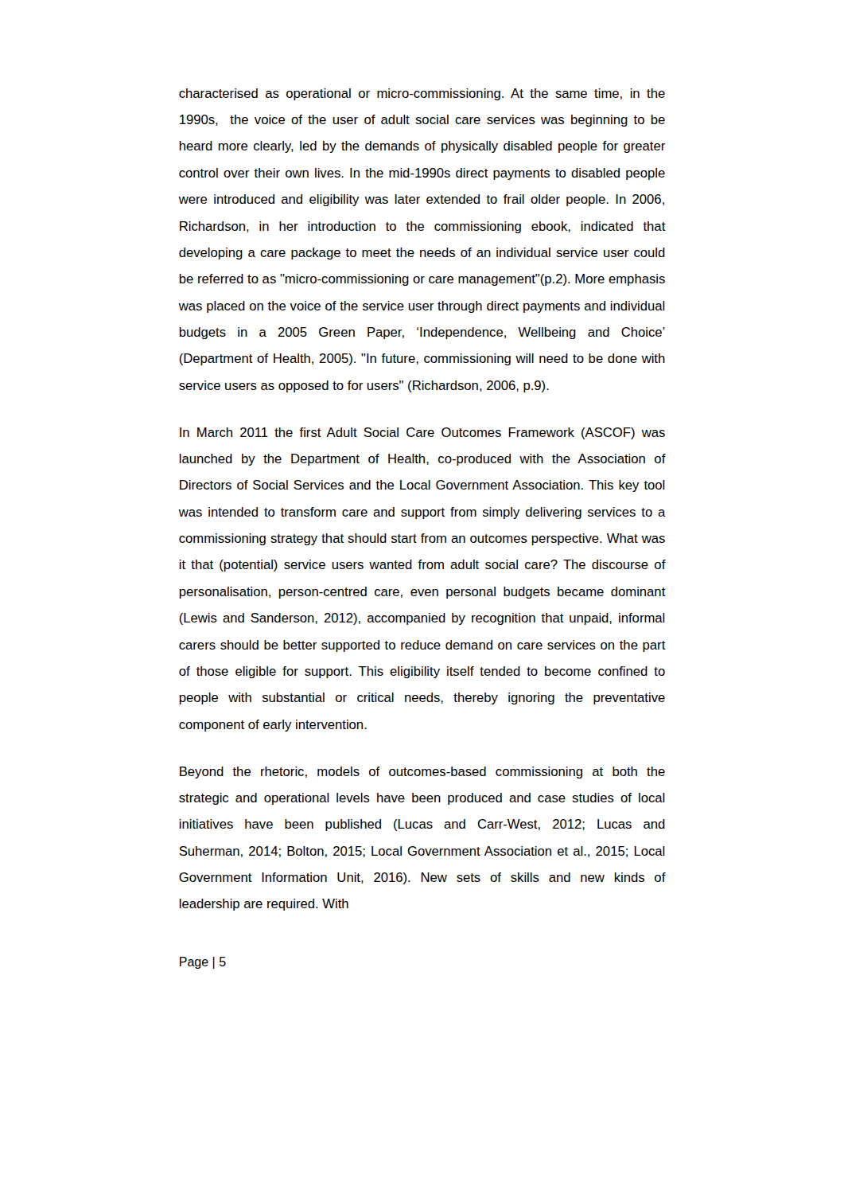characterised as operational or micro-commissioning. At the same time, in the 1990s, the voice of the user of adult social care services was beginning to be heard more clearly, led by the demands of physically disabled people for greater control over their own lives. In the mid-1990s direct payments to disabled people were introduced and eligibility was later extended to frail older people. In 2006, Richardson, in her introduction to the commissioning ebook, indicated that developing a care package to meet the needs of an individual service user could be referred to as "micro-commissioning or care management"(p.2). More emphasis was placed on the voice of the service user through direct payments and individual budgets in a 2005 Green Paper, ‘Independence, Wellbeing and Choice’ (Department of Health, 2005). "In future, commissioning will need to be done with service users as opposed to for users" (Richardson, 2006, p.9).
In March 2011 the first Adult Social Care Outcomes Framework (ASCOF) was launched by the Department of Health, co-produced with the Association of Directors of Social Services and the Local Government Association. This key tool was intended to transform care and support from simply delivering services to a commissioning strategy that should start from an outcomes perspective. What was it that (potential) service users wanted from adult social care? The discourse of personalisation, person-centred care, even personal budgets became dominant (Lewis and Sanderson, 2012), accompanied by recognition that unpaid, informal carers should be better supported to reduce demand on care services on the part of those eligible for support. This eligibility itself tended to become confined to people with substantial or critical needs, thereby ignoring the preventative component of early intervention.
Beyond the rhetoric, models of outcomes-based commissioning at both the strategic and operational levels have been produced and case studies of local initiatives have been published (Lucas and Carr-West, 2012; Lucas and Suherman, 2014; Bolton, 2015; Local Government Association et al., 2015; Local Government Information Unit, 2016). New sets of skills and new kinds of leadership are required. With
Page | 5